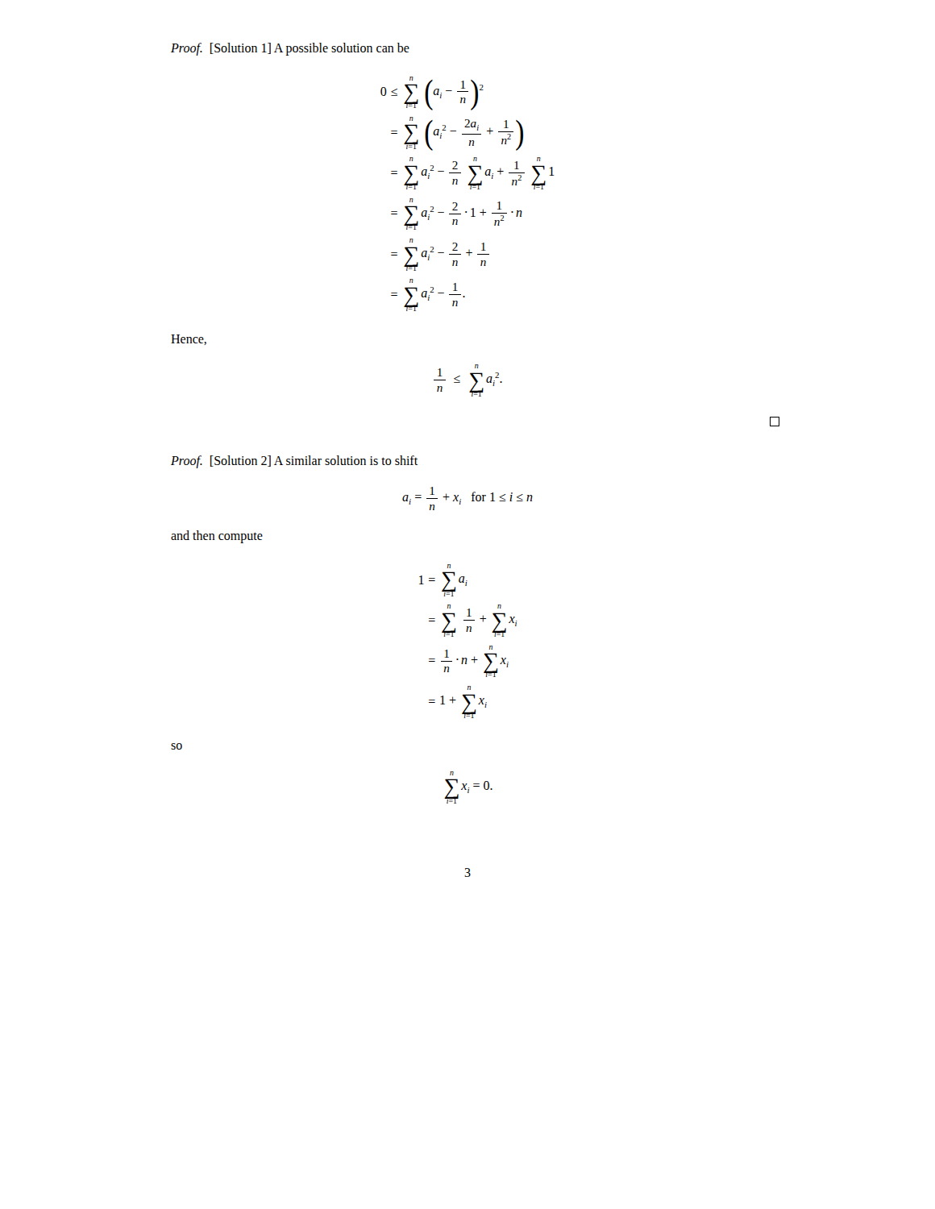Proof. [Solution 1] A possible solution can be
| 0 | ≤ | n ∑ i =1 ( a i − 1 n ) 2 |
| | = | n ∑ i =1 ( a i 2 − 2 a i n + 1 n 2 ) |
| | = | n ∑ i =1 a i 2 − 2 n n ∑ i =1 a i + 1 n 2 n ∑ i =1 1 |
| | = | n ∑ i =1 a i 2 − 2 n · 1 + 1 n 2 · n |
| | = | n ∑ i =1 a i 2 − 2 n + 1 n |
| | = | n ∑ i =1 a i 2 − 1 n . |
Hence,
1 n ≤ n∑i=1 ai 2.
Proof. [Solution 2] A similar solution is to shift
ai = 1 n + xi for 1 ≤ i ≤ n
and then compute
| 1 | = | n ∑ i =1 a i |
| | = | n ∑ i =1 1 n + n ∑ i =1 x i |
| | = | 1 n · n + n ∑ i =1 x i |
| | = | 1 + n ∑ i =1 x i |
so
n∑i=1 xi = 0.
3